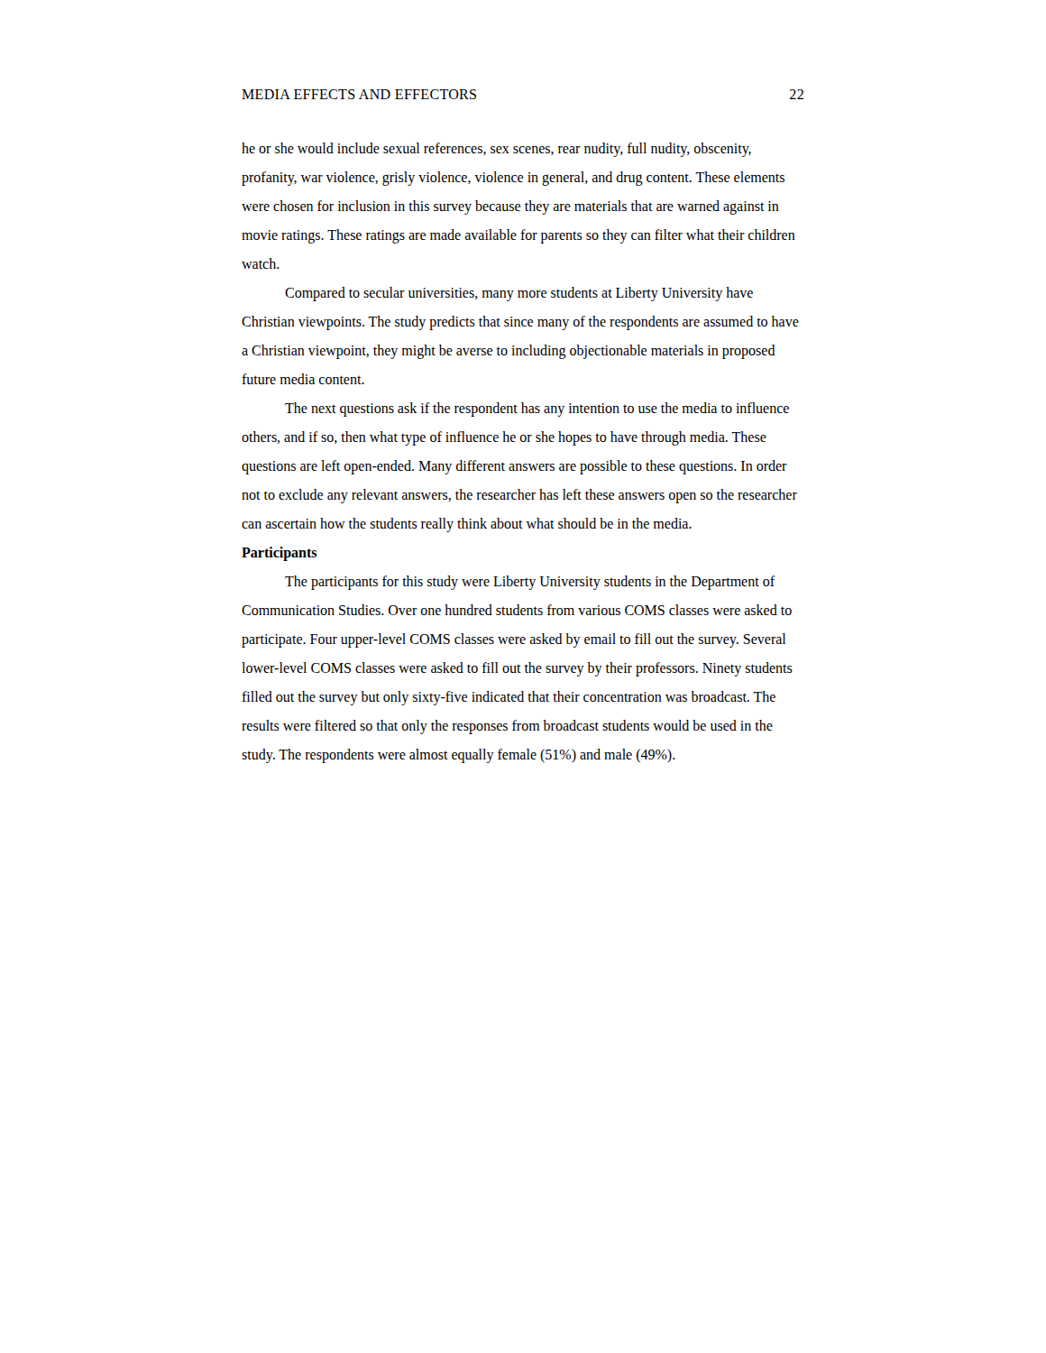Media Effects and Effectors 22
he or she would include sexual references, sex scenes, rear nudity, full nudity, obscenity, profanity, war violence, grisly violence, violence in general, and drug content. These elements were chosen for inclusion in this survey because they are materials that are warned against in movie ratings. These ratings are made available for parents so they can filter what their children watch.
Compared to secular universities, many more students at Liberty University have Christian viewpoints. The study predicts that since many of the respondents are assumed to have a Christian viewpoint, they might be averse to including objectionable materials in proposed future media content.
The next questions ask if the respondent has any intention to use the media to influence others, and if so, then what type of influence he or she hopes to have through media. These questions are left open-ended. Many different answers are possible to these questions. In order not to exclude any relevant answers, the researcher has left these answers open so the researcher can ascertain how the students really think about what should be in the media.
Participants
The participants for this study were Liberty University students in the Department of Communication Studies. Over one hundred students from various COMS classes were asked to participate. Four upper-level COMS classes were asked by email to fill out the survey. Several lower-level COMS classes were asked to fill out the survey by their professors. Ninety students filled out the survey but only sixty-five indicated that their concentration was broadcast. The results were filtered so that only the responses from broadcast students would be used in the study. The respondents were almost equally female (51%) and male (49%).